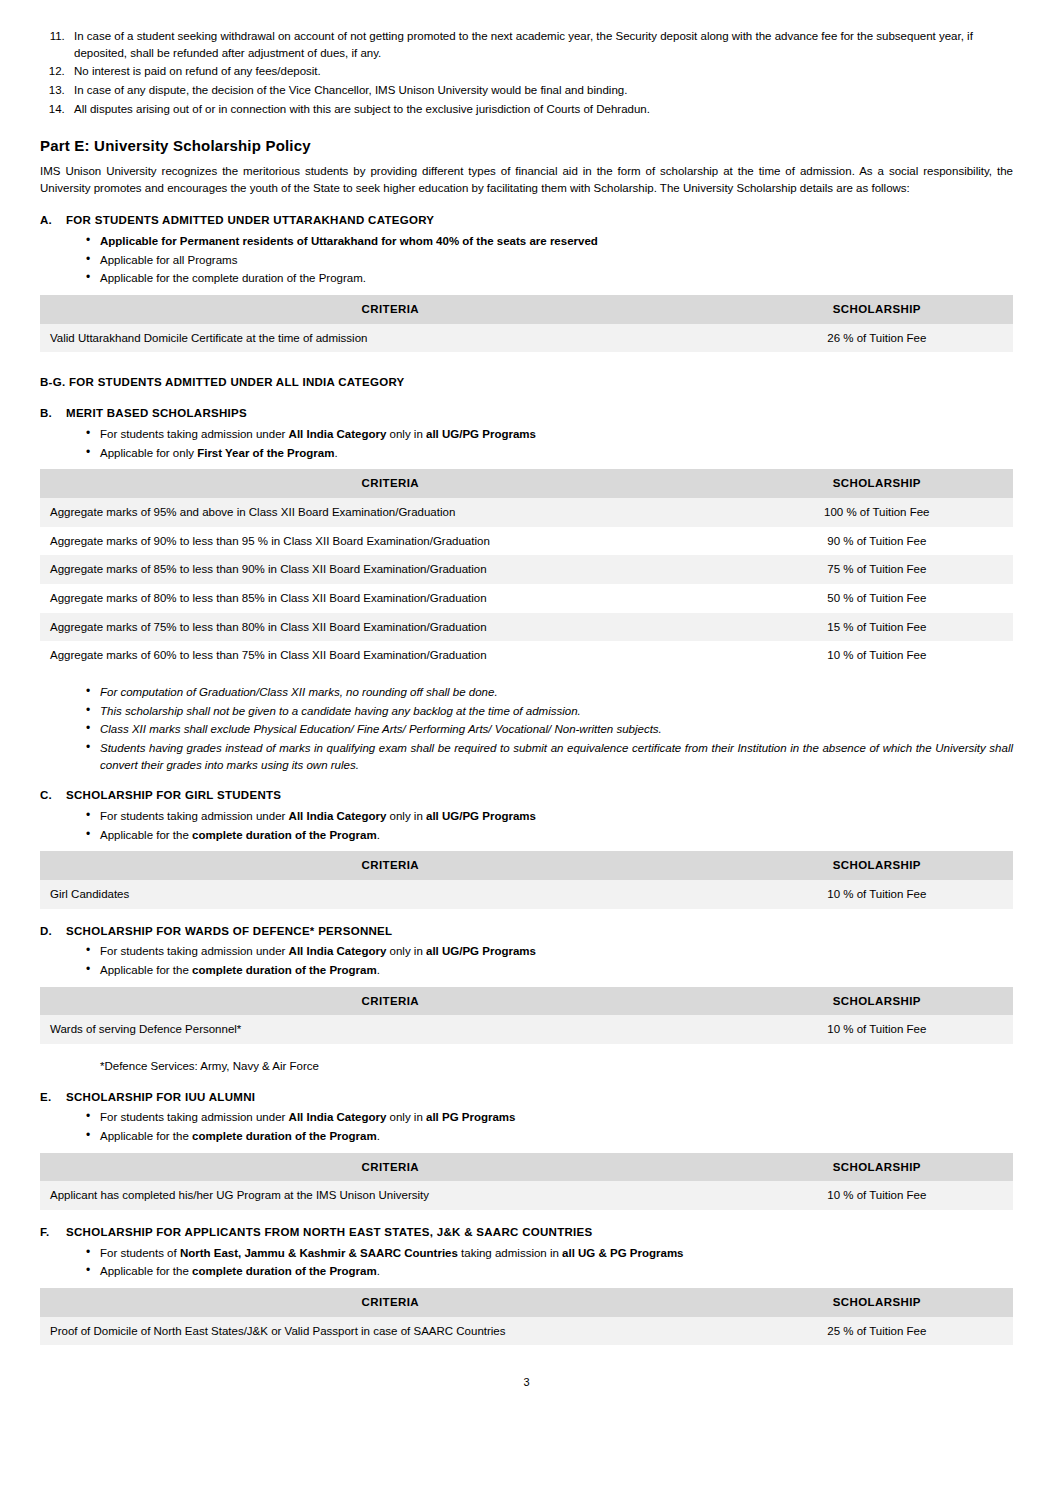In case of a student seeking withdrawal on account of not getting promoted to the next academic year, the Security deposit along with the advance fee for the subsequent year, if deposited, shall be refunded after adjustment of dues, if any.
No interest is paid on refund of any fees/deposit.
In case of any dispute, the decision of the Vice Chancellor, IMS Unison University would be final and binding.
All disputes arising out of or in connection with this are subject to the exclusive jurisdiction of Courts of Dehradun.
Part E: University Scholarship Policy
IMS Unison University recognizes the meritorious students by providing different types of financial aid in the form of scholarship at the time of admission. As a social responsibility, the University promotes and encourages the youth of the State to seek higher education by facilitating them with Scholarship. The University Scholarship details are as follows:
A. FOR STUDENTS ADMITTED UNDER UTTARAKHAND CATEGORY
Applicable for Permanent residents of Uttarakhand for whom 40% of the seats are reserved
Applicable for all Programs
Applicable for the complete duration of the Program.
| CRITERIA | SCHOLARSHIP |
| --- | --- |
| Valid Uttarakhand Domicile Certificate at the time of admission | 26 % of Tuition Fee |
B-G. FOR STUDENTS ADMITTED UNDER ALL INDIA CATEGORY
B. MERIT BASED SCHOLARSHIPS
For students taking admission under All India Category only in all UG/PG Programs
Applicable for only First Year of the Program.
| CRITERIA | SCHOLARSHIP |
| --- | --- |
| Aggregate marks of 95% and above in Class XII Board Examination/Graduation | 100 % of Tuition Fee |
| Aggregate marks of 90% to less than 95 % in Class XII Board Examination/Graduation | 90 % of Tuition Fee |
| Aggregate marks of 85% to less than 90% in Class XII Board Examination/Graduation | 75 % of Tuition Fee |
| Aggregate marks of 80% to less than 85% in Class XII Board Examination/Graduation | 50 % of Tuition Fee |
| Aggregate marks of 75% to less than 80% in Class XII Board Examination/Graduation | 15 % of Tuition Fee |
| Aggregate marks of 60% to less than 75% in Class XII Board Examination/Graduation | 10 % of Tuition Fee |
For computation of Graduation/Class XII marks, no rounding off shall be done.
This scholarship shall not be given to a candidate having any backlog at the time of admission.
Class XII marks shall exclude Physical Education/ Fine Arts/ Performing Arts/ Vocational/ Non-written subjects.
Students having grades instead of marks in qualifying exam shall be required to submit an equivalence certificate from their Institution in the absence of which the University shall convert their grades into marks using its own rules.
C. SCHOLARSHIP FOR GIRL STUDENTS
For students taking admission under All India Category only in all UG/PG Programs
Applicable for the complete duration of the Program.
| CRITERIA | SCHOLARSHIP |
| --- | --- |
| Girl Candidates | 10 % of Tuition Fee |
D. SCHOLARSHIP FOR WARDS OF DEFENCE* PERSONNEL
For students taking admission under All India Category only in all UG/PG Programs
Applicable for the complete duration of the Program.
| CRITERIA | SCHOLARSHIP |
| --- | --- |
| Wards of serving Defence Personnel* | 10 % of Tuition Fee |
*Defence Services: Army, Navy & Air Force
E. SCHOLARSHIP FOR IUU ALUMNI
For students taking admission under All India Category only in all PG Programs
Applicable for the complete duration of the Program.
| CRITERIA | SCHOLARSHIP |
| --- | --- |
| Applicant has completed his/her UG Program at the IMS Unison University | 10 % of Tuition Fee |
F. SCHOLARSHIP FOR APPLICANTS FROM NORTH EAST STATES, J&K & SAARC COUNTRIES
For students of North East, Jammu & Kashmir & SAARC Countries taking admission in all UG & PG Programs
Applicable for the complete duration of the Program.
| CRITERIA | SCHOLARSHIP |
| --- | --- |
| Proof of Domicile of North East States/J&K or Valid Passport in case of SAARC Countries | 25 % of Tuition Fee |
3